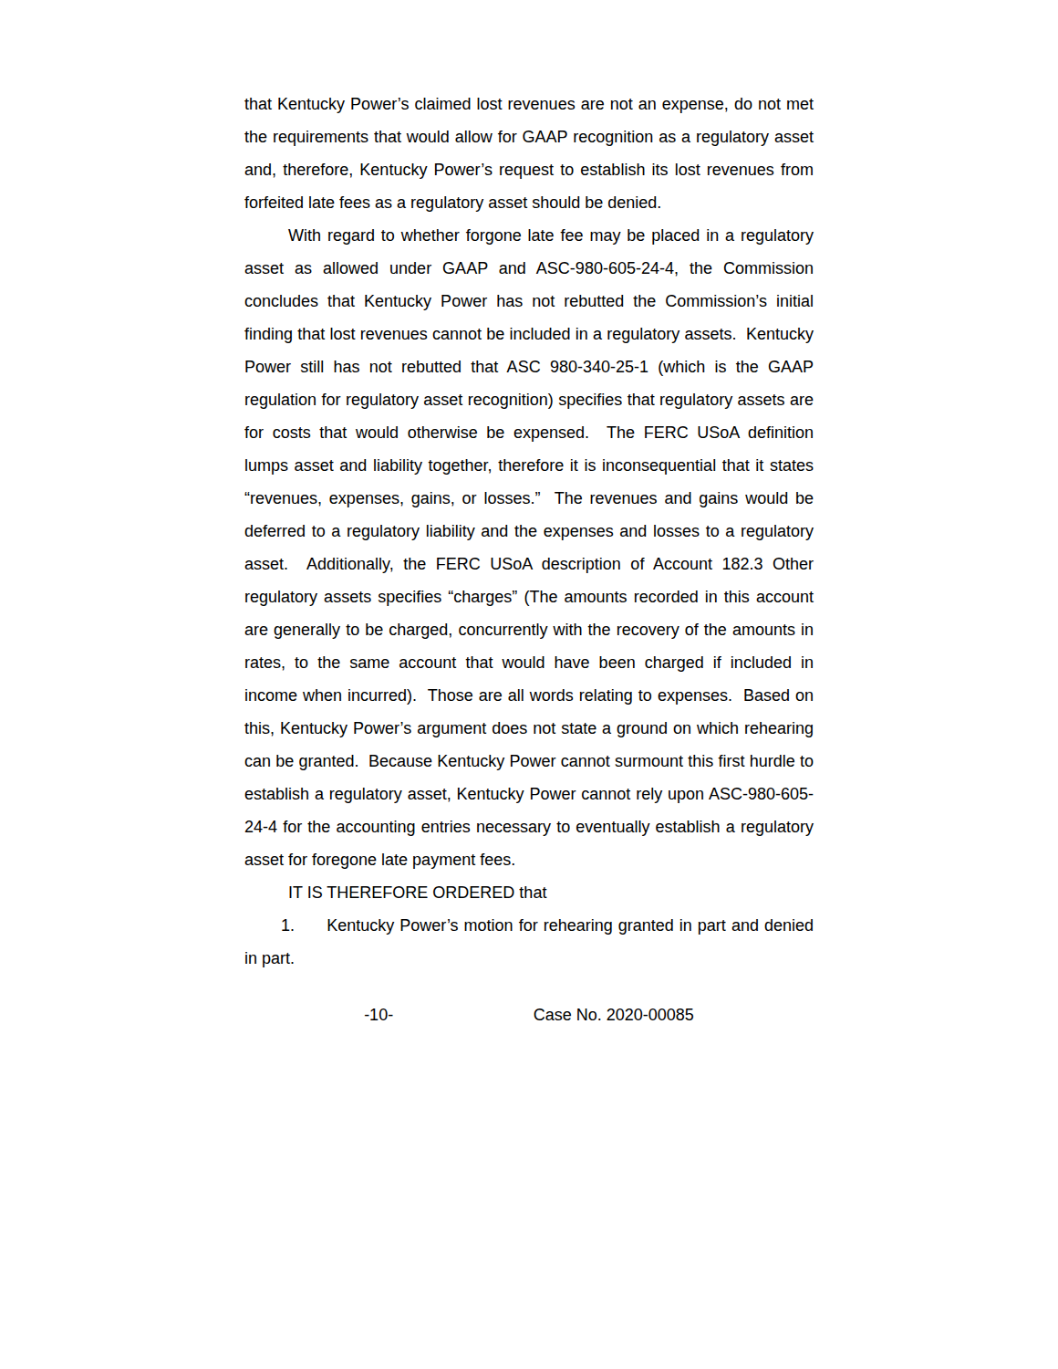that Kentucky Power’s claimed lost revenues are not an expense, do not met the requirements that would allow for GAAP recognition as a regulatory asset and, therefore, Kentucky Power’s request to establish its lost revenues from forfeited late fees as a regulatory asset should be denied.
With regard to whether forgone late fee may be placed in a regulatory asset as allowed under GAAP and ASC-980-605-24-4, the Commission concludes that Kentucky Power has not rebutted the Commission’s initial finding that lost revenues cannot be included in a regulatory assets. Kentucky Power still has not rebutted that ASC 980-340-25-1 (which is the GAAP regulation for regulatory asset recognition) specifies that regulatory assets are for costs that would otherwise be expensed. The FERC USoA definition lumps asset and liability together, therefore it is inconsequential that it states “revenues, expenses, gains, or losses.” The revenues and gains would be deferred to a regulatory liability and the expenses and losses to a regulatory asset. Additionally, the FERC USoA description of Account 182.3 Other regulatory assets specifies “charges” (The amounts recorded in this account are generally to be charged, concurrently with the recovery of the amounts in rates, to the same account that would have been charged if included in income when incurred). Those are all words relating to expenses. Based on this, Kentucky Power’s argument does not state a ground on which rehearing can be granted. Because Kentucky Power cannot surmount this first hurdle to establish a regulatory asset, Kentucky Power cannot rely upon ASC-980-605-24-4 for the accounting entries necessary to eventually establish a regulatory asset for foregone late payment fees.
IT IS THEREFORE ORDERED that
1. Kentucky Power’s motion for rehearing granted in part and denied in part.
-10- Case No. 2020-00085